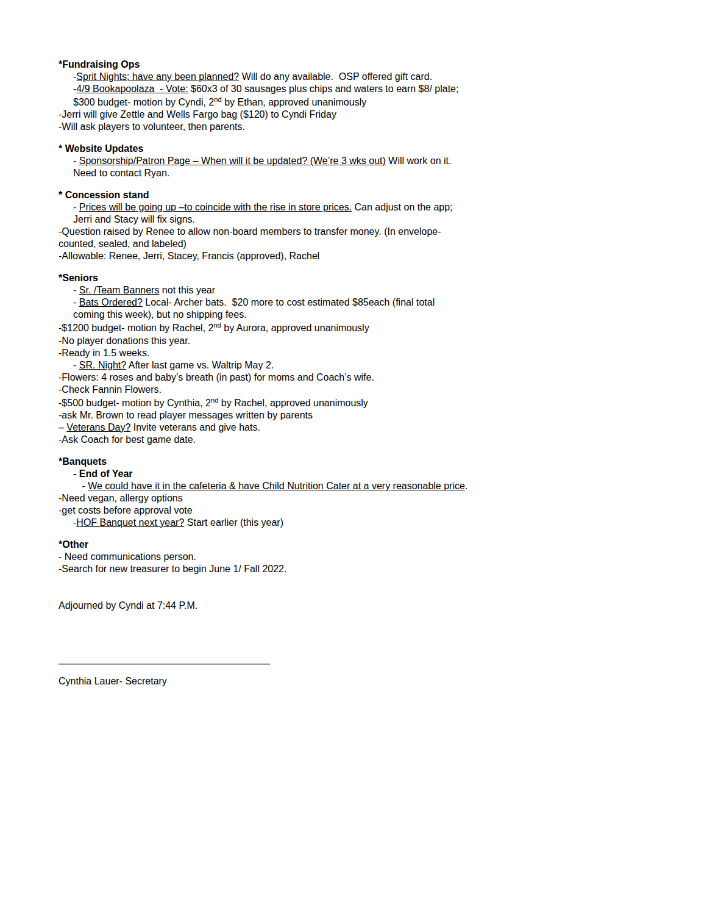*Fundraising Ops
-Sprit Nights; have any been planned? Will do any available. OSP offered gift card.
-4/9 Bookapoolaza - Vote: $60x3 of 30 sausages plus chips and waters to earn $8/ plate; $300 budget- motion by Cyndi, 2nd by Ethan, approved unanimously
-Jerri will give Zettle and Wells Fargo bag ($120) to Cyndi Friday
-Will ask players to volunteer, then parents.
* Website Updates
- Sponsorship/Patron Page – When will it be updated? (We’re 3 wks out) Will work on it. Need to contact Ryan.
* Concession stand
- Prices will be going up –to coincide with the rise in store prices. Can adjust on the app; Jerri and Stacy will fix signs.
-Question raised by Renee to allow non-board members to transfer money. (In envelope- counted, sealed, and labeled)
-Allowable: Renee, Jerri, Stacey, Francis (approved), Rachel
*Seniors
- Sr. /Team Banners not this year
- Bats Ordered? Local- Archer bats. $20 more to cost estimated $85each (final total coming this week), but no shipping fees.
-$1200 budget- motion by Rachel, 2nd by Aurora, approved unanimously
-No player donations this year.
-Ready in 1.5 weeks.
- SR. Night? After last game vs. Waltrip May 2.
-Flowers: 4 roses and baby’s breath (in past) for moms and Coach’s wife.
-Check Fannin Flowers.
-$500 budget- motion by Cynthia, 2nd by Rachel, approved unanimously
-ask Mr. Brown to read player messages written by parents
– Veterans Day? Invite veterans and give hats.
-Ask Coach for best game date.
*Banquets
- End of Year
- We could have it in the cafeteria & have Child Nutrition Cater at a very reasonable price.
-Need vegan, allergy options
-get costs before approval vote
-HOF Banquet next year? Start earlier (this year)
*Other
- Need communications person.
-Search for new treasurer to begin June 1/ Fall 2022.
Adjourned by Cyndi at 7:44 P.M.
_______________________________________
Cynthia Lauer- Secretary